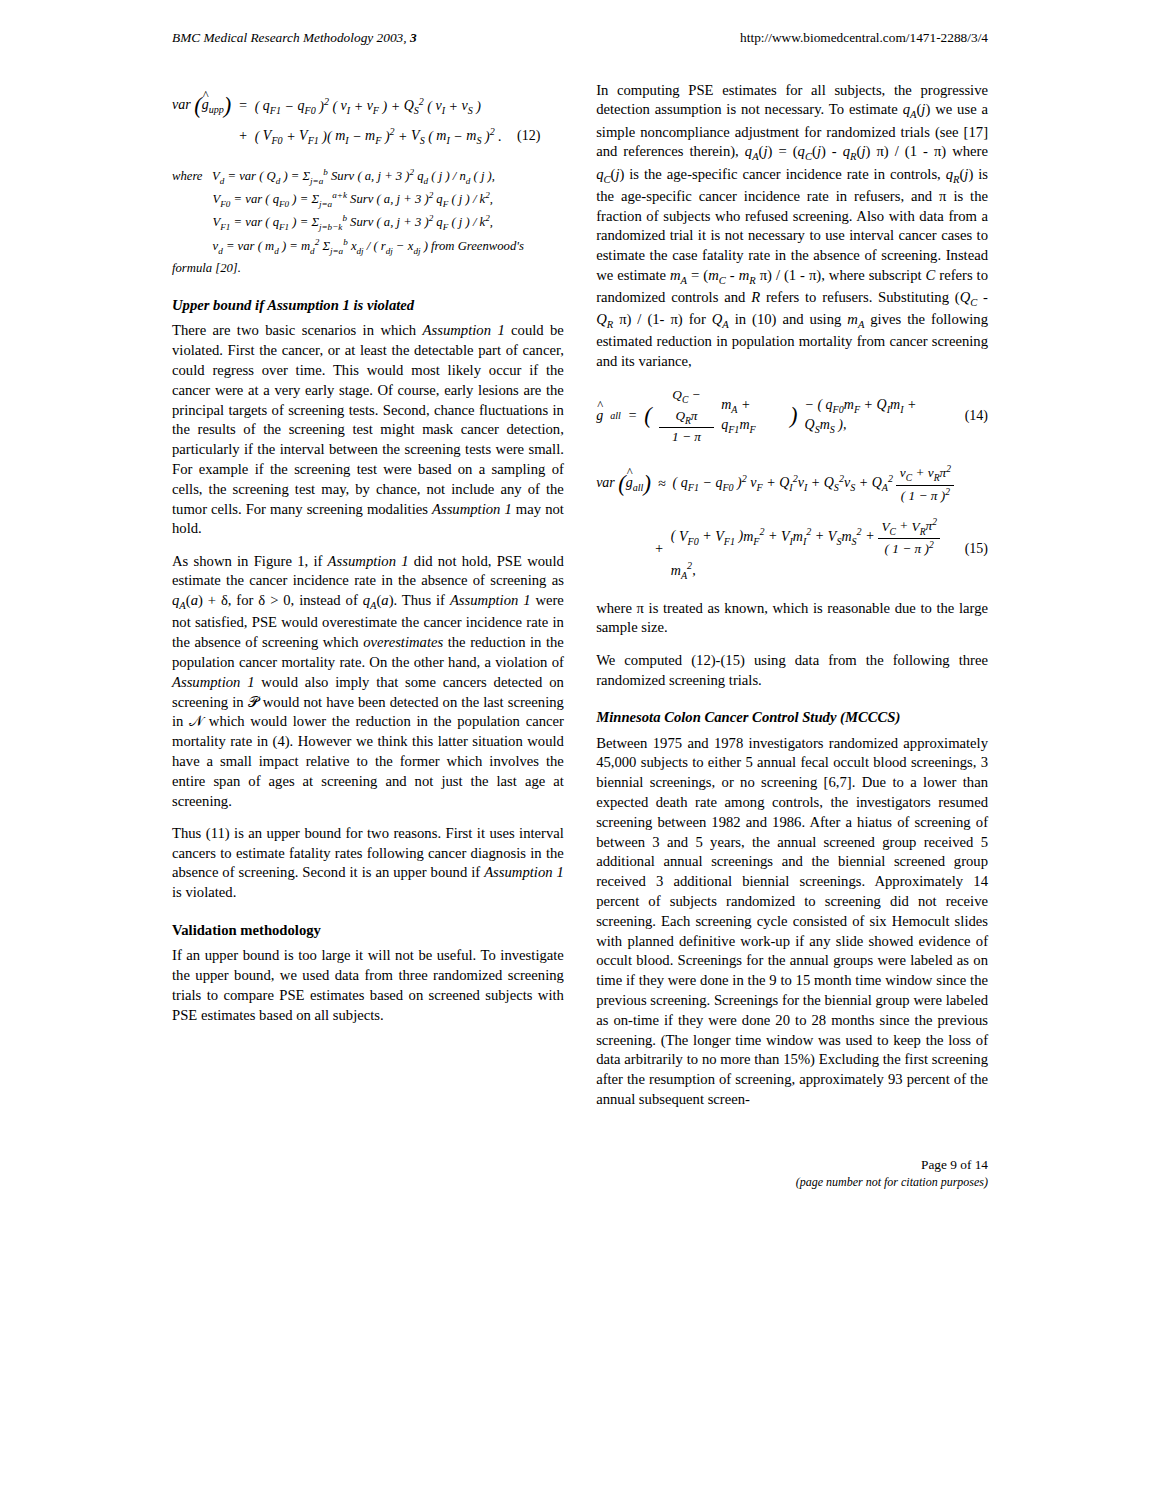BMC Medical Research Methodology 2003, 3
http://www.biomedcentral.com/1471-2288/3/4
var (gupp) = ( qF1 − qF0 )2 ( vI + vF ) + QS2 ( vI + vS )
var (gupp) + ( VF0 + VF1 )( mI − mF )2 + VS ( mI − mS )2 . (12)
where Vd = var ( Qd ) = Σj=ab Surv ( a, j + 3 )2 qd ( j ) / nd ( j ),
VF0 = var ( qF0 ) = Σj=aa+k Surv ( a, j + 3 )2 qF ( j ) / k2,
VF1 = var ( qF1 ) = Σj=b−kb Surv ( a, j + 3 )2 qF ( j ) / k2,
vd = var ( md ) = md2 Σj=ab xdj / ( rdj − xdj ) from Greenwood's formula [20].
Upper bound if Assumption 1 is violated
There are two basic scenarios in which Assumption 1 could be violated. First the cancer, or at least the detectable part of cancer, could regress over time. This would most likely occur if the cancer were at a very early stage. Of course, early lesions are the principal targets of screening tests. Second, chance fluctuations in the results of the screening test might mask cancer detection, particularly if the interval between the screening tests were small. For example if the screening test were based on a sampling of cells, the screening test may, by chance, not include any of the tumor cells. For many screening modalities Assumption 1 may not hold.
As shown in Figure 1, if Assumption 1 did not hold, PSE would estimate the cancer incidence rate in the absence of screening as qA(a) + δ, for δ > 0, instead of qA(a). Thus if Assumption 1 were not satisfied, PSE would overestimate the cancer incidence rate in the absence of screening which overestimates the reduction in the population cancer mortality rate. On the other hand, a violation of Assumption 1 would also imply that some cancers detected on screening in 𝒫 would not have been detected on the last screening in 𝒩 which would lower the reduction in the population cancer mortality rate in (4). However we think this latter situation would have a small impact relative to the former which involves the entire span of ages at screening and not just the last age at screening.
Thus (11) is an upper bound for two reasons. First it uses interval cancers to estimate fatality rates following cancer diagnosis in the absence of screening. Second it is an upper bound if Assumption 1 is violated.
Validation methodology
If an upper bound is too large it will not be useful. To investigate the upper bound, we used data from three randomized screening trials to compare PSE estimates based on screened subjects with PSE estimates based on all subjects.
In computing PSE estimates for all subjects, the progressive detection assumption is not necessary. To estimate qA(j) we use a simple noncompliance adjustment for randomized trials (see [17] and references therein), qA(j) = (qC(j) - qR(j) π) / (1 - π) where qC(j) is the age-specific cancer incidence rate in controls, qR(j) is the age-specific cancer incidence rate in refusers, and π is the fraction of subjects who refused screening. Also with data from a randomized trial it is not necessary to use interval cancer cases to estimate the case fatality rate in the absence of screening. Instead we estimate mA = (mC - mR π) / (1 - π), where subscript C refers to randomized controls and R refers to refusers. Substituting (QC - QR π) / (1- π) for QA in (10) and using mA gives the following estimated reduction in population mortality from cancer screening and its variance,
gall = ( QC − QRπ 1 − π mA + qF1mF ) − ( qF0mF + QImI + QSmS ), (14)
var (gall) ≈ ( qF1 − qF0 )2 vF + QI2vI + QS2vS + QA2 vC + vRπ2 ( 1 − π )2
var (gall) + ( VF0 + VF1 )mF2 + VImI2 + VSmS2 + VC + VRπ2 ( 1 − π )2 mA2, (15)
where π is treated as known, which is reasonable due to the large sample size.
We computed (12)-(15) using data from the following three randomized screening trials.
Minnesota Colon Cancer Control Study (MCCCS)
Between 1975 and 1978 investigators randomized approximately 45,000 subjects to either 5 annual fecal occult blood screenings, 3 biennial screenings, or no screening [6,7]. Due to a lower than expected death rate among controls, the investigators resumed screening between 1982 and 1986. After a hiatus of screening of between 3 and 5 years, the annual screened group received 5 additional annual screenings and the biennial screened group received 3 additional biennial screenings. Approximately 14 percent of subjects randomized to screening did not receive screening. Each screening cycle consisted of six Hemocult slides with planned definitive work-up if any slide showed evidence of occult blood. Screenings for the annual groups were labeled as on time if they were done in the 9 to 15 month time window since the previous screening. Screenings for the biennial group were labeled as on-time if they were done 20 to 28 months since the previous screening. (The longer time window was used to keep the loss of data arbitrarily to no more than 15%) Excluding the first screening after the resumption of screening, approximately 93 percent of the annual subsequent screen-
Page 9 of 14
(page number not for citation purposes)